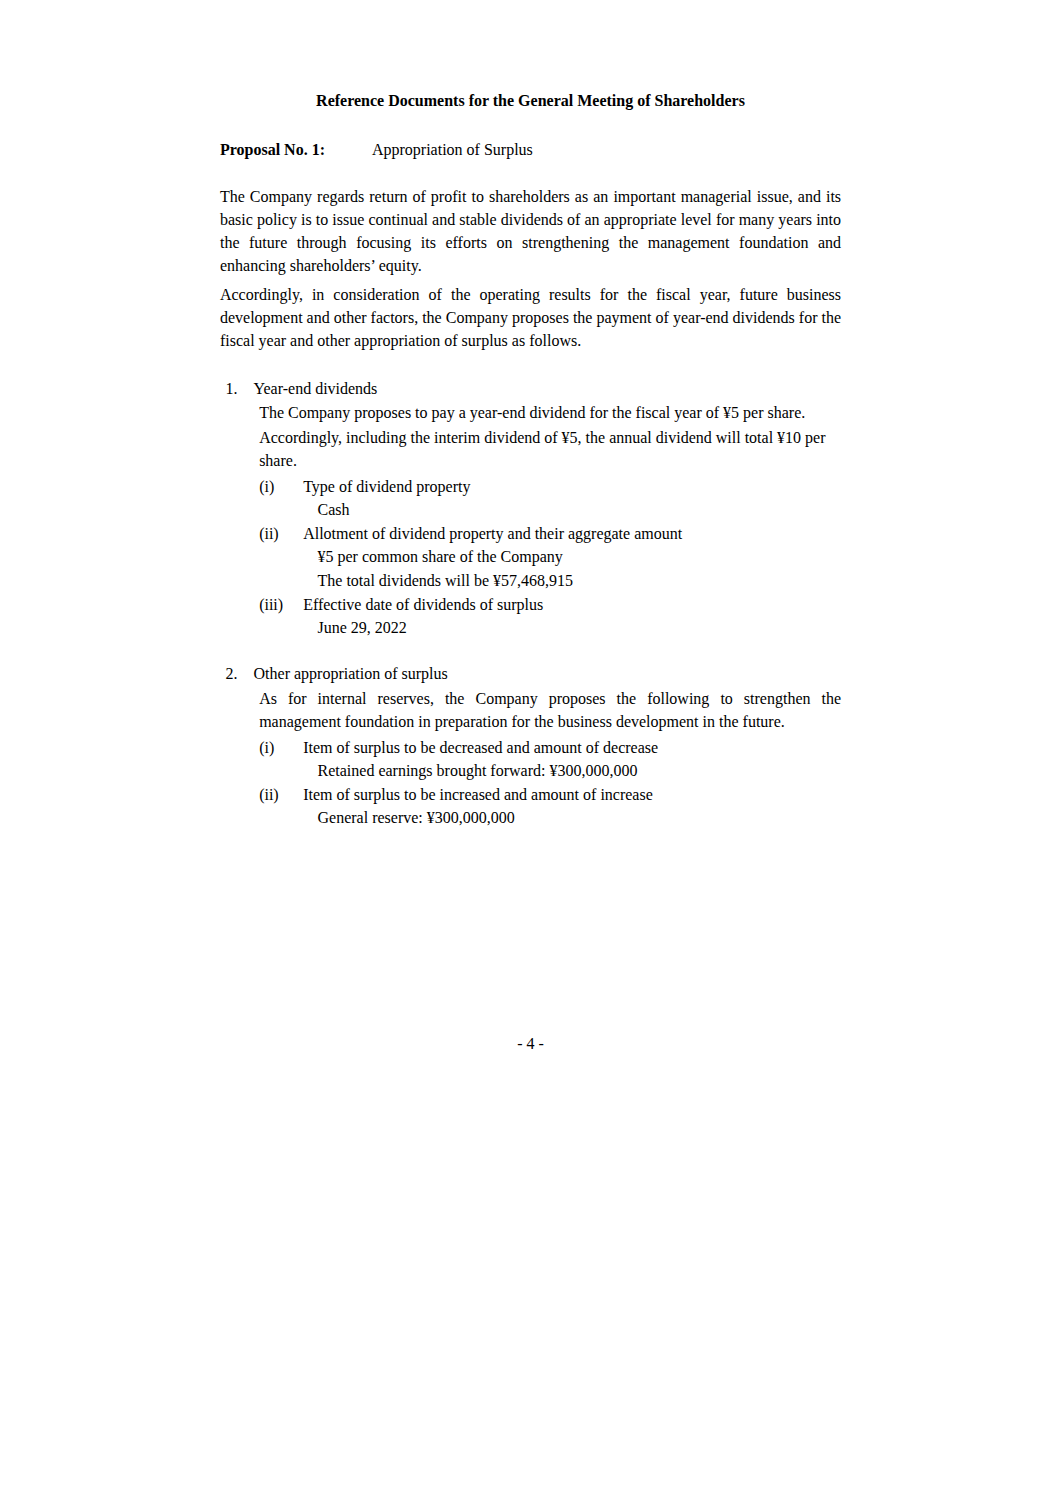Reference Documents for the General Meeting of Shareholders
Proposal No. 1: Appropriation of Surplus
The Company regards return of profit to shareholders as an important managerial issue, and its basic policy is to issue continual and stable dividends of an appropriate level for many years into the future through focusing its efforts on strengthening the management foundation and enhancing shareholders’ equity.
Accordingly, in consideration of the operating results for the fiscal year, future business development and other factors, the Company proposes the payment of year-end dividends for the fiscal year and other appropriation of surplus as follows.
Year-end dividends
The Company proposes to pay a year-end dividend for the fiscal year of ¥5 per share.
Accordingly, including the interim dividend of ¥5, the annual dividend will total ¥10 per share.
Type of dividend property Cash
Allotment of dividend property and their aggregate amount ¥5 per common share of the Company The total dividends will be ¥57,468,915
Effective date of dividends of surplus June 29, 2022
Other appropriation of surplus
As for internal reserves, the Company proposes the following to strengthen the management foundation in preparation for the business development in the future.
Item of surplus to be decreased and amount of decrease Retained earnings brought forward: ¥300,000,000
Item of surplus to be increased and amount of increase General reserve: ¥300,000,000
- 4 -